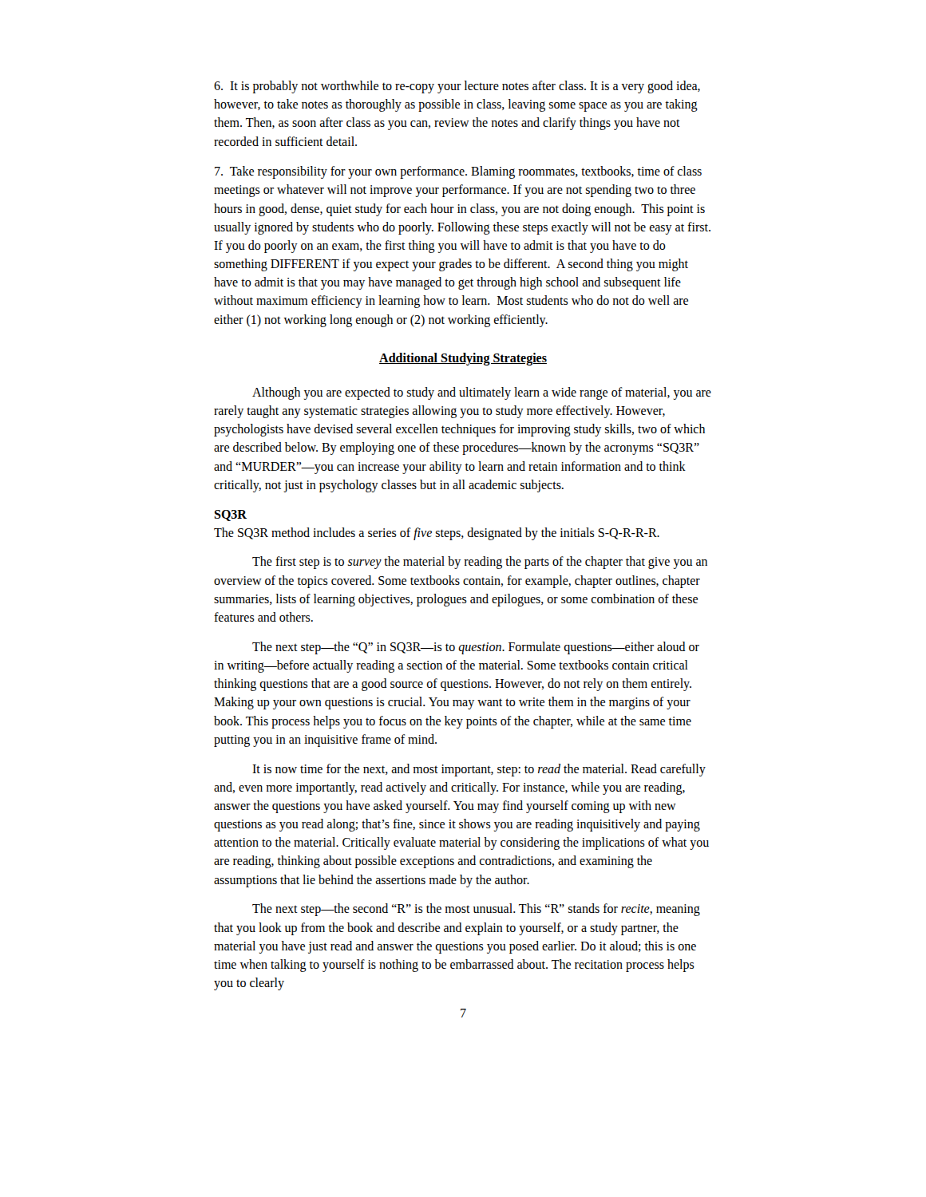6. It is probably not worthwhile to re-copy your lecture notes after class. It is a very good idea, however, to take notes as thoroughly as possible in class, leaving some space as you are taking them. Then, as soon after class as you can, review the notes and clarify things you have not recorded in sufficient detail.
7. Take responsibility for your own performance. Blaming roommates, textbooks, time of class meetings or whatever will not improve your performance. If you are not spending two to three hours in good, dense, quiet study for each hour in class, you are not doing enough. This point is usually ignored by students who do poorly. Following these steps exactly will not be easy at first. If you do poorly on an exam, the first thing you will have to admit is that you have to do something DIFFERENT if you expect your grades to be different. A second thing you might have to admit is that you may have managed to get through high school and subsequent life without maximum efficiency in learning how to learn. Most students who do not do well are either (1) not working long enough or (2) not working efficiently.
Additional Studying Strategies
Although you are expected to study and ultimately learn a wide range of material, you are rarely taught any systematic strategies allowing you to study more effectively. However, psychologists have devised several excellen techniques for improving study skills, two of which are described below. By employing one of these procedures—known by the acronyms “SQ3R” and “MURDER”—you can increase your ability to learn and retain information and to think critically, not just in psychology classes but in all academic subjects.
SQ3R
The SQ3R method includes a series of five steps, designated by the initials S-Q-R-R-R.
The first step is to survey the material by reading the parts of the chapter that give you an overview of the topics covered. Some textbooks contain, for example, chapter outlines, chapter summaries, lists of learning objectives, prologues and epilogues, or some combination of these features and others.
The next step—the “Q” in SQ3R—is to question. Formulate questions—either aloud or in writing—before actually reading a section of the material. Some textbooks contain critical thinking questions that are a good source of questions. However, do not rely on them entirely. Making up your own questions is crucial. You may want to write them in the margins of your book. This process helps you to focus on the key points of the chapter, while at the same time putting you in an inquisitive frame of mind.
It is now time for the next, and most important, step: to read the material. Read carefully and, even more importantly, read actively and critically. For instance, while you are reading, answer the questions you have asked yourself. You may find yourself coming up with new questions as you read along; that’s fine, since it shows you are reading inquisitively and paying attention to the material. Critically evaluate material by considering the implications of what you are reading, thinking about possible exceptions and contradictions, and examining the assumptions that lie behind the assertions made by the author.
The next step—the second “R” is the most unusual. This “R” stands for recite, meaning that you look up from the book and describe and explain to yourself, or a study partner, the material you have just read and answer the questions you posed earlier. Do it aloud; this is one time when talking to yourself is nothing to be embarrassed about. The recitation process helps you to clearly
7